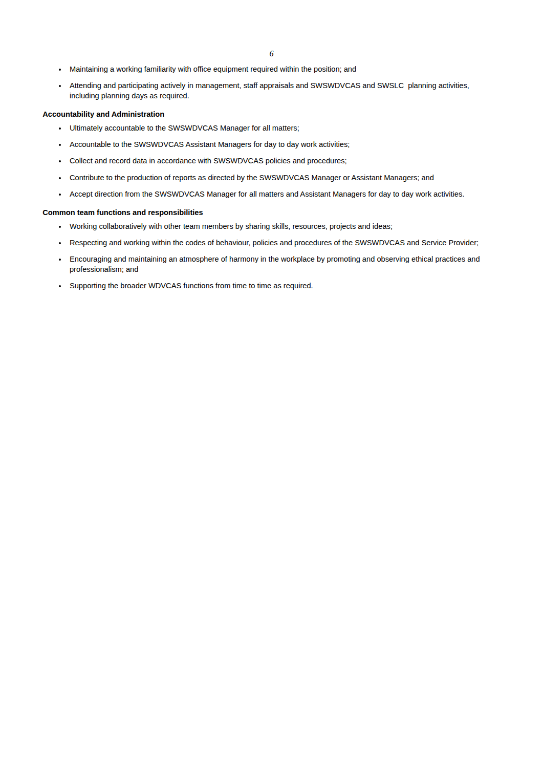6
Maintaining a working familiarity with office equipment required within the position; and
Attending and participating actively in management, staff appraisals and SWSWDVCAS and SWSLC planning activities, including planning days as required.
Accountability and Administration
Ultimately accountable to the SWSWDVCAS Manager for all matters;
Accountable to the SWSWDVCAS Assistant Managers for day to day work activities;
Collect and record data in accordance with SWSWDVCAS policies and procedures;
Contribute to the production of reports as directed by the SWSWDVCAS Manager or Assistant Managers; and
Accept direction from the SWSWDVCAS Manager for all matters and Assistant Managers for day to day work activities.
Common team functions and responsibilities
Working collaboratively with other team members by sharing skills, resources, projects and ideas;
Respecting and working within the codes of behaviour, policies and procedures of the SWSWDVCAS and Service Provider;
Encouraging and maintaining an atmosphere of harmony in the workplace by promoting and observing ethical practices and professionalism; and
Supporting the broader WDVCAS functions from time to time as required.